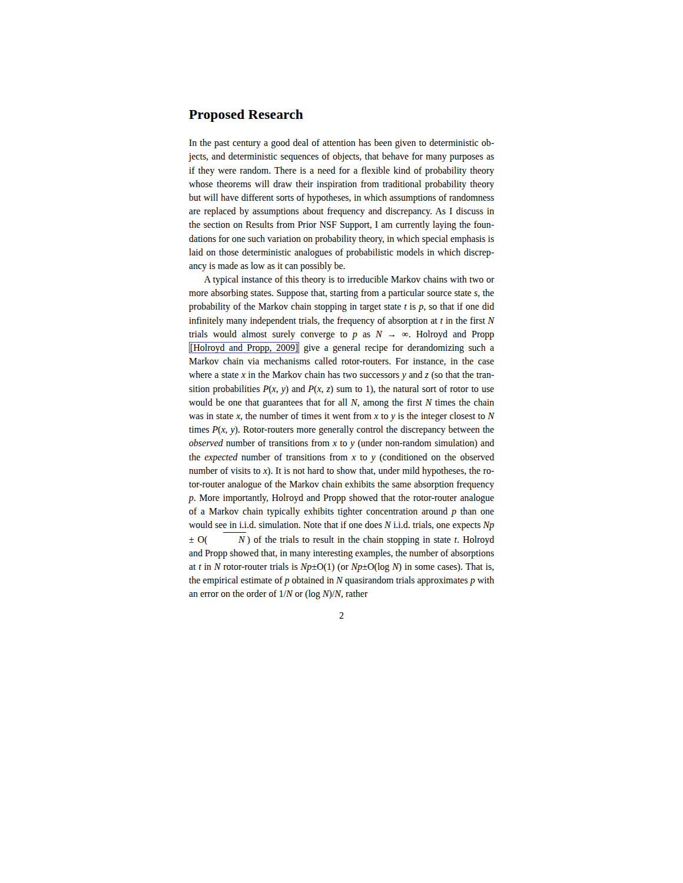Proposed Research
In the past century a good deal of attention has been given to deterministic objects, and deterministic sequences of objects, that behave for many purposes as if they were random. There is a need for a flexible kind of probability theory whose theorems will draw their inspiration from traditional probability theory but will have different sorts of hypotheses, in which assumptions of randomness are replaced by assumptions about frequency and discrepancy. As I discuss in the section on Results from Prior NSF Support, I am currently laying the foundations for one such variation on probability theory, in which special emphasis is laid on those deterministic analogues of probabilistic models in which discrepancy is made as low as it can possibly be.
A typical instance of this theory is to irreducible Markov chains with two or more absorbing states. Suppose that, starting from a particular source state s, the probability of the Markov chain stopping in target state t is p, so that if one did infinitely many independent trials, the frequency of absorption at t in the first N trials would almost surely converge to p as N → ∞. Holroyd and Propp [Holroyd and Propp, 2009] give a general recipe for derandomizing such a Markov chain via mechanisms called rotor-routers. For instance, in the case where a state x in the Markov chain has two successors y and z (so that the transition probabilities P(x, y) and P(x, z) sum to 1), the natural sort of rotor to use would be one that guarantees that for all N, among the first N times the chain was in state x, the number of times it went from x to y is the integer closest to N times P(x, y). Rotor-routers more generally control the discrepancy between the observed number of transitions from x to y (under non-random simulation) and the expected number of transitions from x to y (conditioned on the observed number of visits to x). It is not hard to show that, under mild hypotheses, the rotor-router analogue of the Markov chain exhibits the same absorption frequency p. More importantly, Holroyd and Propp showed that the rotor-router analogue of a Markov chain typically exhibits tighter concentration around p than one would see in i.i.d. simulation. Note that if one does N i.i.d. trials, one expects Np ± O(N) of the trials to result in the chain stopping in state t. Holroyd and Propp showed that, in many interesting examples, the number of absorptions at t in N rotor-router trials is Np±O(1) (or Np±O(log N) in some cases). That is, the empirical estimate of p obtained in N quasirandom trials approximates p with an error on the order of 1/N or (log N)/N, rather
2